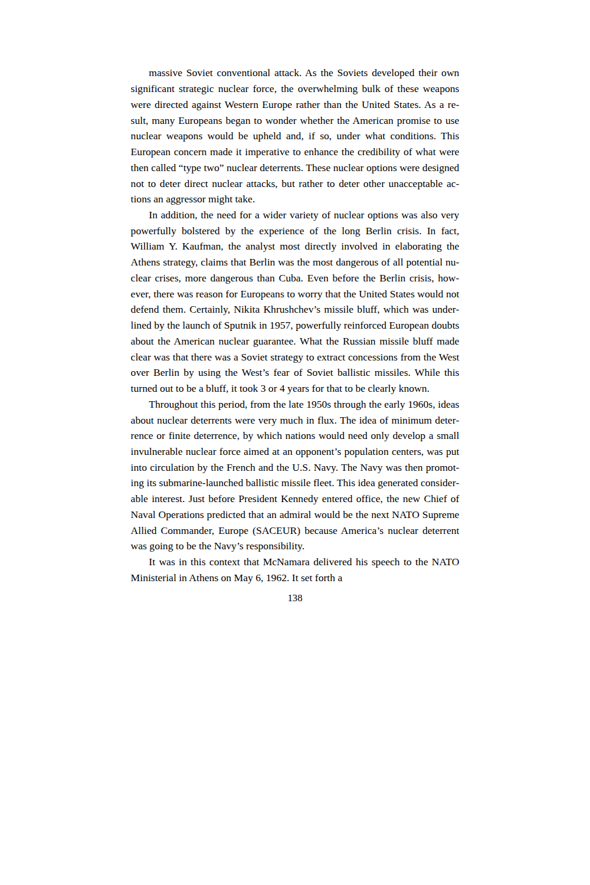massive Soviet conventional attack. As the Soviets developed their own significant strategic nuclear force, the overwhelming bulk of these weapons were directed against Western Europe rather than the United States. As a result, many Europeans began to wonder whether the American promise to use nuclear weapons would be upheld and, if so, under what conditions. This European concern made it imperative to enhance the credibility of what were then called “type two” nuclear deterrents. These nuclear options were designed not to deter direct nuclear attacks, but rather to deter other unacceptable actions an aggressor might take.
In addition, the need for a wider variety of nuclear options was also very powerfully bolstered by the experience of the long Berlin crisis. In fact, William Y. Kaufman, the analyst most directly involved in elaborating the Athens strategy, claims that Berlin was the most dangerous of all potential nuclear crises, more dangerous than Cuba. Even before the Berlin crisis, however, there was reason for Europeans to worry that the United States would not defend them. Certainly, Nikita Khrushchev’s missile bluff, which was underlined by the launch of Sputnik in 1957, powerfully reinforced European doubts about the American nuclear guarantee. What the Russian missile bluff made clear was that there was a Soviet strategy to extract concessions from the West over Berlin by using the West’s fear of Soviet ballistic missiles. While this turned out to be a bluff, it took 3 or 4 years for that to be clearly known.
Throughout this period, from the late 1950s through the early 1960s, ideas about nuclear deterrents were very much in flux. The idea of minimum deterrence or finite deterrence, by which nations would need only develop a small invulnerable nuclear force aimed at an opponent’s population centers, was put into circulation by the French and the U.S. Navy. The Navy was then promoting its submarine-launched ballistic missile fleet. This idea generated considerable interest. Just before President Kennedy entered office, the new Chief of Naval Operations predicted that an admiral would be the next NATO Supreme Allied Commander, Europe (SACEUR) because America’s nuclear deterrent was going to be the Navy’s responsibility.
It was in this context that McNamara delivered his speech to the NATO Ministerial in Athens on May 6, 1962. It set forth a
138